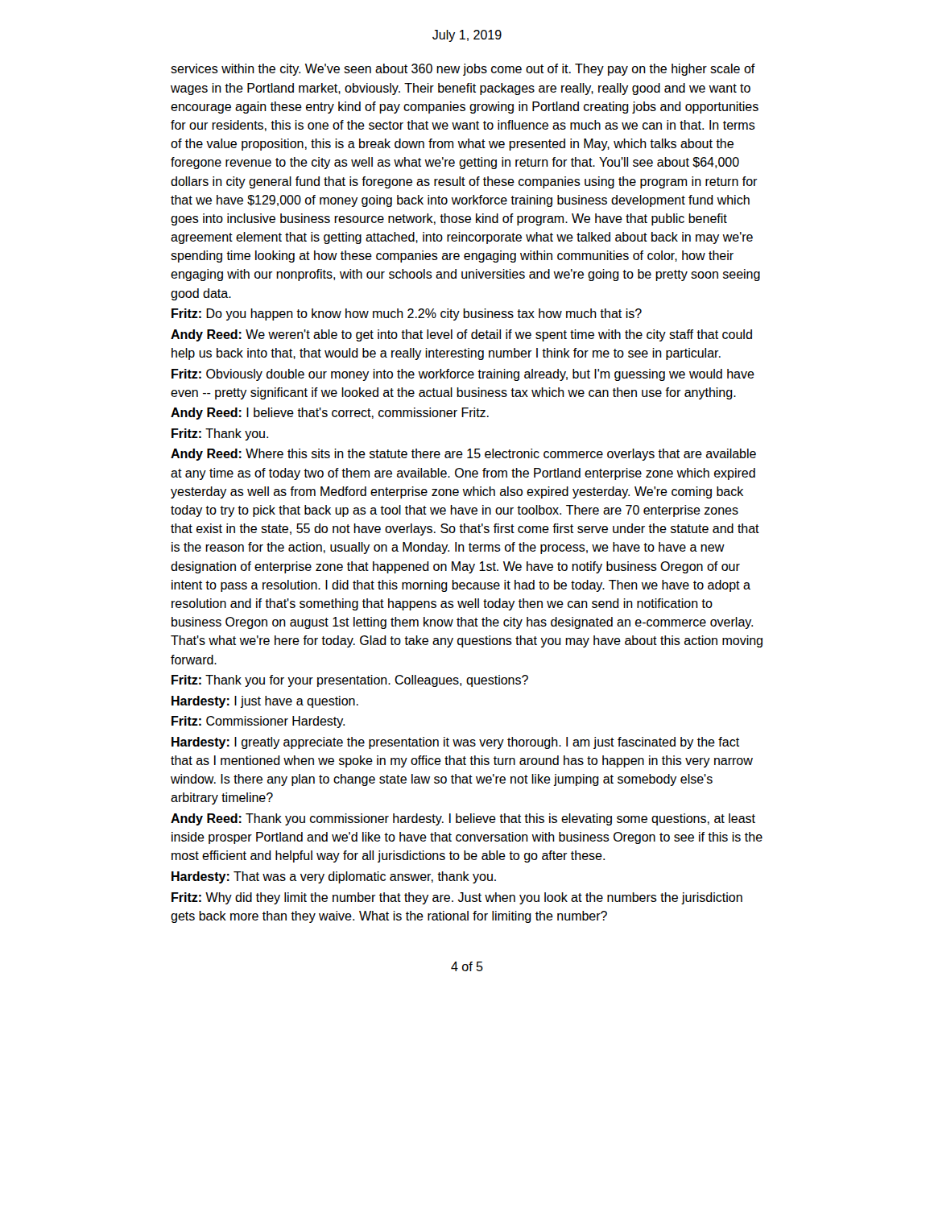July 1, 2019
services within the city. We've seen about 360 new jobs come out of it. They pay on the higher scale of wages in the Portland market, obviously. Their benefit packages are really, really good and we want to encourage again these entry kind of pay companies growing in Portland creating jobs and opportunities for our residents, this is one of the sector that we want to influence as much as we can in that. In terms of the value proposition, this is a break down from what we presented in May, which talks about the foregone revenue to the city as well as what we're getting in return for that. You'll see about $64,000 dollars in city general fund that is foregone as result of these companies using the program in return for that we have $129,000 of money going back into workforce training business development fund which goes into inclusive business resource network, those kind of program. We have that public benefit agreement element that is getting attached, into reincorporate what we talked about back in may we're spending time looking at how these companies are engaging within communities of color, how their engaging with our nonprofits, with our schools and universities and we're going to be pretty soon seeing good data.
Fritz: Do you happen to know how much 2.2% city business tax how much that is?
Andy Reed: We weren't able to get into that level of detail if we spent time with the city staff that could help us back into that, that would be a really interesting number I think for me to see in particular.
Fritz: Obviously double our money into the workforce training already, but I'm guessing we would have even -- pretty significant if we looked at the actual business tax which we can then use for anything.
Andy Reed: I believe that's correct, commissioner Fritz.
Fritz: Thank you.
Andy Reed: Where this sits in the statute there are 15 electronic commerce overlays that are available at any time as of today two of them are available. One from the Portland enterprise zone which expired yesterday as well as from Medford enterprise zone which also expired yesterday. We're coming back today to try to pick that back up as a tool that we have in our toolbox. There are 70 enterprise zones that exist in the state, 55 do not have overlays. So that's first come first serve under the statute and that is the reason for the action, usually on a Monday. In terms of the process, we have to have a new designation of enterprise zone that happened on May 1st. We have to notify business Oregon of our intent to pass a resolution. I did that this morning because it had to be today. Then we have to adopt a resolution and if that's something that happens as well today then we can send in notification to business Oregon on august 1st letting them know that the city has designated an e-commerce overlay. That's what we're here for today. Glad to take any questions that you may have about this action moving forward.
Fritz: Thank you for your presentation. Colleagues, questions?
Hardesty: I just have a question.
Fritz: Commissioner Hardesty.
Hardesty: I greatly appreciate the presentation it was very thorough. I am just fascinated by the fact that as I mentioned when we spoke in my office that this turn around has to happen in this very narrow window. Is there any plan to change state law so that we're not like jumping at somebody else's arbitrary timeline?
Andy Reed: Thank you commissioner hardesty. I believe that this is elevating some questions, at least inside prosper Portland and we'd like to have that conversation with business Oregon to see if this is the most efficient and helpful way for all jurisdictions to be able to go after these.
Hardesty: That was a very diplomatic answer, thank you.
Fritz: Why did they limit the number that they are. Just when you look at the numbers the jurisdiction gets back more than they waive. What is the rational for limiting the number?
4 of 5